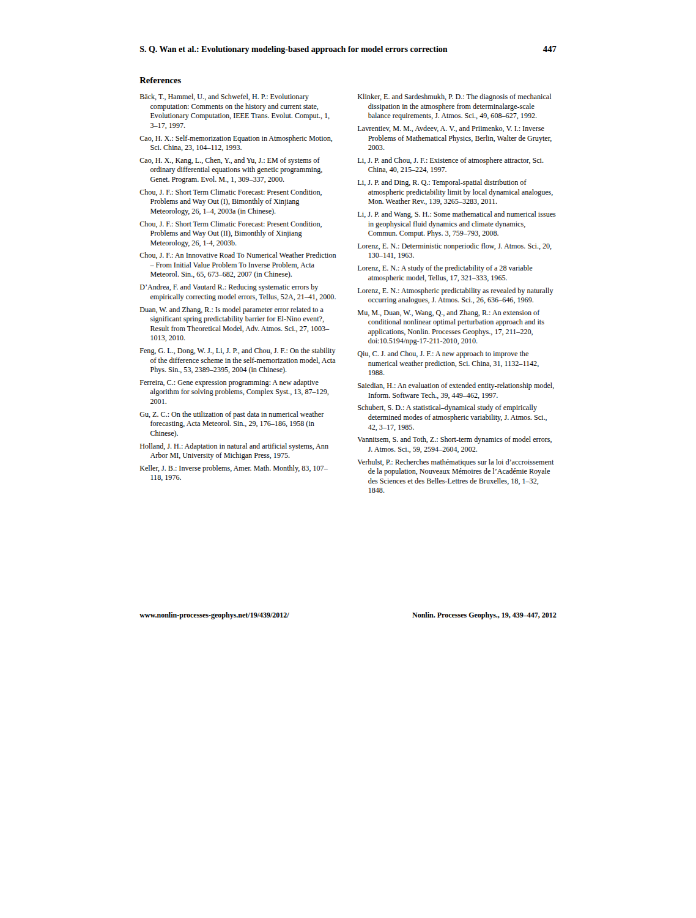S. Q. Wan et al.: Evolutionary modeling-based approach for model errors correction
447
References
Bäck, T., Hammel, U., and Schwefel, H. P.: Evolutionary computation: Comments on the history and current state, Evolutionary Computation, IEEE Trans. Evolut. Comput., 1, 3–17, 1997.
Cao, H. X.: Self-memorization Equation in Atmospheric Motion, Sci. China, 23, 104–112, 1993.
Cao, H. X., Kang, L., Chen, Y., and Yu, J.: EM of systems of ordinary differential equations with genetic programming, Genet. Program. Evol. M., 1, 309–337, 2000.
Chou, J. F.: Short Term Climatic Forecast: Present Condition, Problems and Way Out (I), Bimonthly of Xinjiang Meteorology, 26, 1–4, 2003a (in Chinese).
Chou, J. F.: Short Term Climatic Forecast: Present Condition, Problems and Way Out (II), Bimonthly of Xinjiang Meteorology, 26, 1-4, 2003b.
Chou, J. F.: An Innovative Road To Numerical Weather Prediction – From Initial Value Problem To Inverse Problem, Acta Meteorol. Sin., 65, 673–682, 2007 (in Chinese).
D’Andrea, F. and Vautard R.: Reducing systematic errors by empirically correcting model errors, Tellus, 52A, 21–41, 2000.
Duan, W. and Zhang, R.: Is model parameter error related to a significant spring predictability barrier for El-Nino event?, Result from Theoretical Model, Adv. Atmos. Sci., 27, 1003–1013, 2010.
Feng, G. L., Dong, W. J., Li, J. P., and Chou, J. F.: On the stability of the difference scheme in the self-memorization model, Acta Phys. Sin., 53, 2389–2395, 2004 (in Chinese).
Ferreira, C.: Gene expression programming: A new adaptive algorithm for solving problems, Complex Syst., 13, 87–129, 2001.
Gu, Z. C.: On the utilization of past data in numerical weather forecasting, Acta Meteorol. Sin., 29, 176–186, 1958 (in Chinese).
Holland, J. H.: Adaptation in natural and artificial systems, Ann Arbor MI, University of Michigan Press, 1975.
Keller, J. B.: Inverse problems, Amer. Math. Monthly, 83, 107–118, 1976.
Klinker, E. and Sardeshmukh, P. D.: The diagnosis of mechanical dissipation in the atmosphere from determinalarge-scale balance requirements, J. Atmos. Sci., 49, 608–627, 1992.
Lavrentiev, M. M., Avdeev, A. V., and Priimenko, V. I.: Inverse Problems of Mathematical Physics, Berlin, Walter de Gruyter, 2003.
Li, J. P. and Chou, J. F.: Existence of atmosphere attractor, Sci. China, 40, 215–224, 1997.
Li, J. P. and Ding, R. Q.: Temporal-spatial distribution of atmospheric predictability limit by local dynamical analogues, Mon. Weather Rev., 139, 3265–3283, 2011.
Li, J. P. and Wang, S. H.: Some mathematical and numerical issues in geophysical fluid dynamics and climate dynamics, Commun. Comput. Phys. 3, 759–793, 2008.
Lorenz, E. N.: Deterministic nonperiodic flow, J. Atmos. Sci., 20, 130–141, 1963.
Lorenz, E. N.: A study of the predictability of a 28 variable atmospheric model, Tellus, 17, 321–333, 1965.
Lorenz, E. N.: Atmospheric predictability as revealed by naturally occurring analogues, J. Atmos. Sci., 26, 636–646, 1969.
Mu, M., Duan, W., Wang, Q., and Zhang, R.: An extension of conditional nonlinear optimal perturbation approach and its applications, Nonlin. Processes Geophys., 17, 211–220, doi:10.5194/npg-17-211-2010, 2010.
Qiu, C. J. and Chou, J. F.: A new approach to improve the numerical weather prediction, Sci. China, 31, 1132–1142, 1988.
Saiedian, H.: An evaluation of extended entity-relationship model, Inform. Software Tech., 39, 449–462, 1997.
Schubert, S. D.: A statistical–dynamical study of empirically determined modes of atmospheric variability, J. Atmos. Sci., 42, 3–17, 1985.
Vannitsem, S. and Toth, Z.: Short-term dynamics of model errors, J. Atmos. Sci., 59, 2594–2604, 2002.
Verhulst, P.: Recherches mathématiques sur la loi d’accroissement de la population, Nouveaux Mémoires de l’Académie Royale des Sciences et des Belles-Lettres de Bruxelles, 18, 1–32, 1848.
www.nonlin-processes-geophys.net/19/439/2012/
Nonlin. Processes Geophys., 19, 439–447, 2012